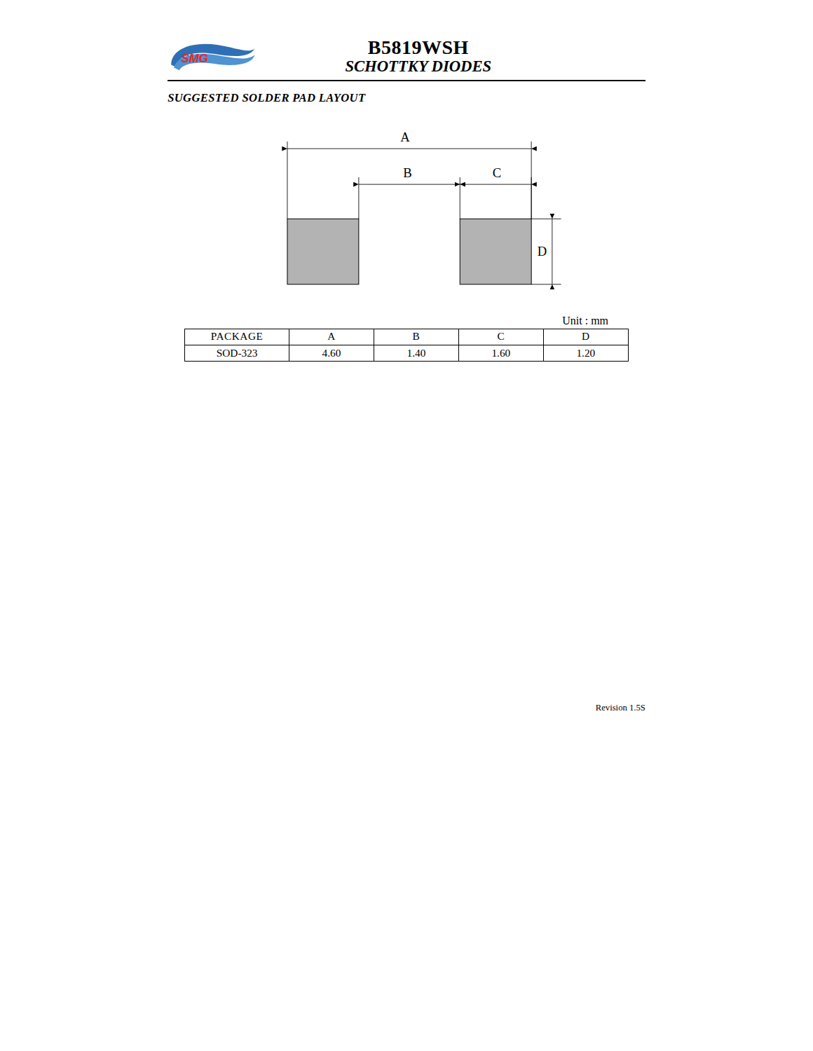SMG
B5819WSH
SCHOTTKY DIODES
SUGGESTED SOLDER PAD LAYOUT
A B C D
Unit : mm
| PACKAGE | A | B | C | D |
| --- | --- | --- | --- | --- |
| SOD-323 | 4.60 | 1.40 | 1.60 | 1.20 |
Revision 1.5S